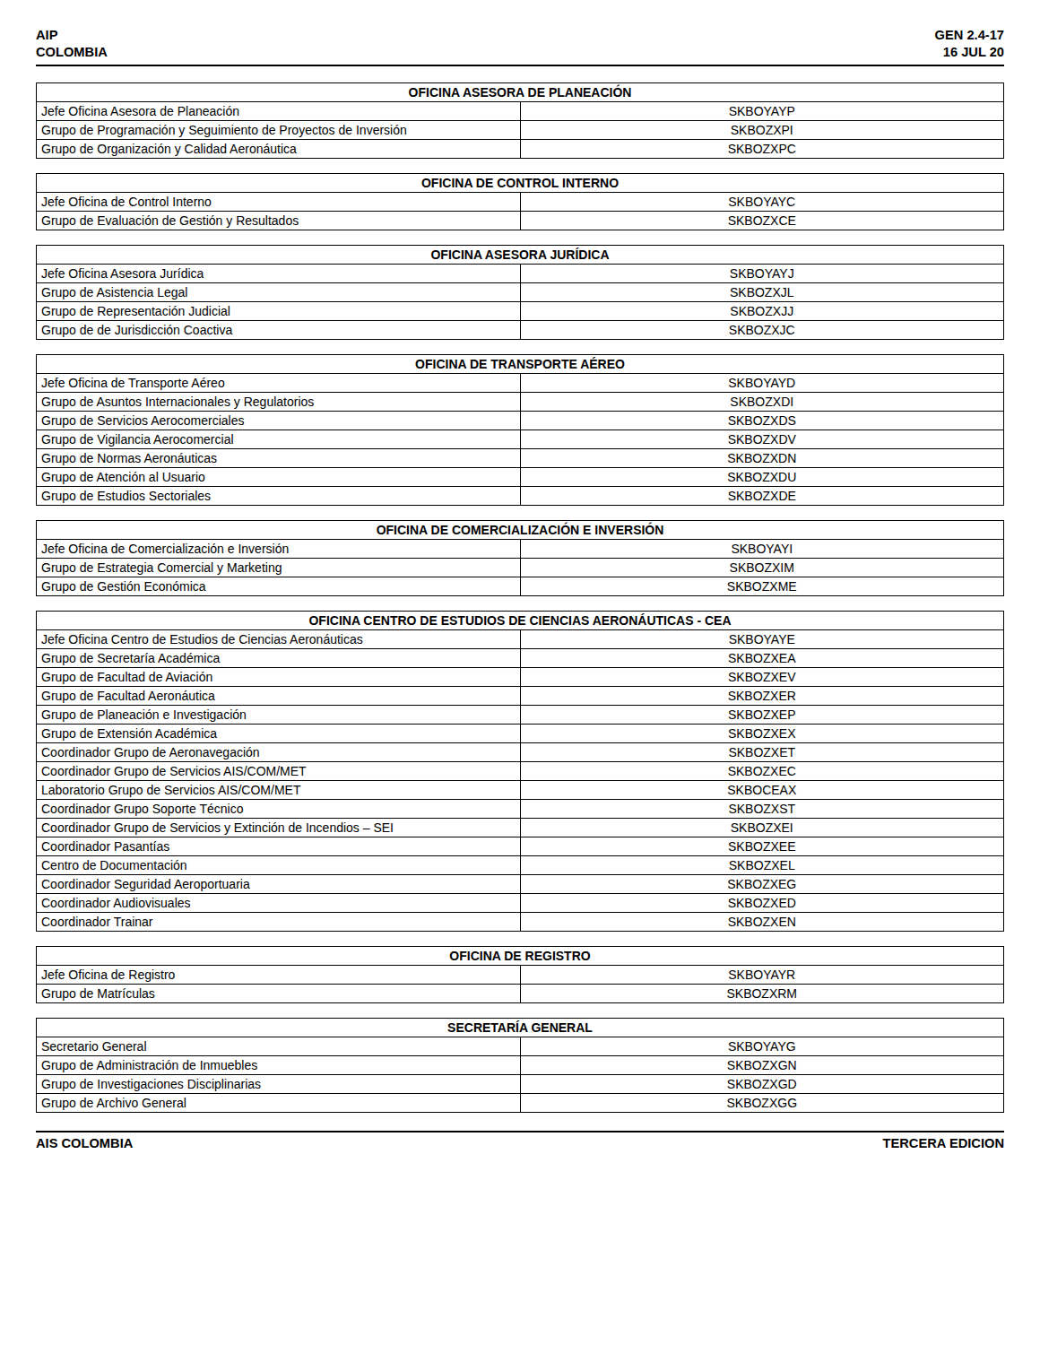AIP
COLOMBIA
GEN 2.4-17
16 JUL 20
| OFICINA ASESORA DE PLANEACIÓN |
| --- |
| Jefe Oficina Asesora de Planeación | SKBOYAYP |
| Grupo de Programación y Seguimiento de Proyectos de Inversión | SKBOZXPI |
| Grupo de Organización y Calidad Aeronáutica | SKBOZXPC |
| OFICINA DE CONTROL INTERNO |
| --- |
| Jefe Oficina de Control Interno | SKBOYAYC |
| Grupo de Evaluación de Gestión y Resultados | SKBOZXCE |
| OFICINA ASESORA JURÍDICA |
| --- |
| Jefe Oficina Asesora Jurídica | SKBOYAYJ |
| Grupo de Asistencia Legal | SKBOZXJL |
| Grupo de Representación Judicial | SKBOZXJJ |
| Grupo de de Jurisdicción Coactiva | SKBOZXJC |
| OFICINA DE TRANSPORTE AÉREO |
| --- |
| Jefe Oficina de Transporte Aéreo | SKBOYAYD |
| Grupo de Asuntos Internacionales y Regulatorios | SKBOZXDI |
| Grupo de Servicios Aerocomerciales | SKBOZXDS |
| Grupo de Vigilancia Aerocomercial | SKBOZXDV |
| Grupo de Normas Aeronáuticas | SKBOZXDN |
| Grupo de Atención al Usuario | SKBOZXDU |
| Grupo de Estudios Sectoriales | SKBOZXDE |
| OFICINA DE COMERCIALIZACIÓN E INVERSIÓN |
| --- |
| Jefe Oficina de Comercialización e Inversión | SKBOYAYI |
| Grupo de Estrategia Comercial y Marketing | SKBOZXIM |
| Grupo de Gestión Económica | SKBOZXME |
| OFICINA CENTRO DE ESTUDIOS DE CIENCIAS AERONÁUTICAS - CEA |
| --- |
| Jefe Oficina Centro de Estudios de Ciencias Aeronáuticas | SKBOYAYE |
| Grupo de Secretaría Académica | SKBOZXEA |
| Grupo de Facultad de Aviación | SKBOZXEV |
| Grupo de Facultad Aeronáutica | SKBOZXER |
| Grupo de Planeación e Investigación | SKBOZXEP |
| Grupo de Extensión Académica | SKBOZXEX |
| Coordinador Grupo de Aeronavegación | SKBOZXET |
| Coordinador Grupo de Servicios AIS/COM/MET | SKBOZXEC |
| Laboratorio Grupo de Servicios AIS/COM/MET | SKBOCEAX |
| Coordinador Grupo Soporte Técnico | SKBOZXST |
| Coordinador Grupo de Servicios y Extinción de Incendios – SEI | SKBOZXEI |
| Coordinador Pasantías | SKBOZXEE |
| Centro de Documentación | SKBOZXEL |
| Coordinador Seguridad Aeroportuaria | SKBOZXEG |
| Coordinador Audiovisuales | SKBOZXED |
| Coordinador Trainar | SKBOZXEN |
| OFICINA DE REGISTRO |
| --- |
| Jefe Oficina de Registro | SKBOYAYR |
| Grupo de Matrículas | SKBOZXRM |
| SECRETARÍA GENERAL |
| --- |
| Secretario General | SKBOYAYG |
| Grupo de Administración de Inmuebles | SKBOZXGN |
| Grupo de Investigaciones Disciplinarias | SKBOZXGD |
| Grupo de Archivo General | SKBOZXGG |
AIS COLOMBIA
TERCERA EDICION